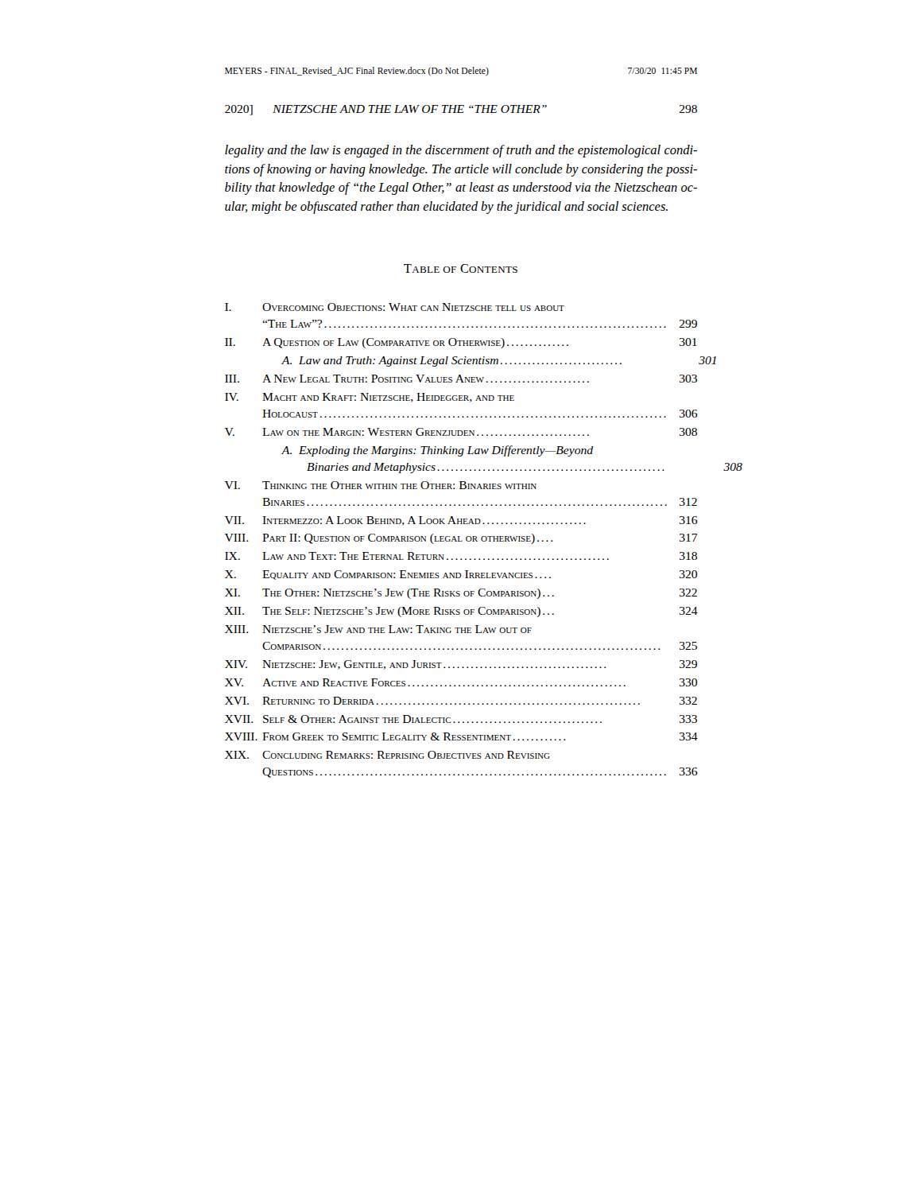MEYERS - FINAL_Revised_AJC Final Review.docx (Do Not Delete) 7/30/20 11:45 PM
2020] NIETZSCHE AND THE LAW OF THE “THE OTHER” 298
legality and the law is engaged in the discernment of truth and the epistemological conditions of knowing or having knowledge. The article will conclude by considering the possibility that knowledge of “the Legal Other,” at least as understood via the Nietzschean ocular, might be obfuscated rather than elucidated by the juridical and social sciences.
TABLE OF CONTENTS
| I. | Overcoming Objections: What can Nietzsche tell us about “The Law”? ........................................................................... 299 |
| II. | A Question of Law (Comparative or Otherwise) .............. 301 |
| | A. Law and Truth: Against Legal Scientism ........................... 301 |
| III. | A New Legal Truth: Positing Values Anew ....................... 303 |
| IV. | Macht and Kraft: Nietzsche, Heidegger, and the Holocaust ............................................................................ 306 |
| V. | Law on the Margin: Western Grenzjuden ......................... 308 |
| | A. Exploding the Margins: Thinking Law Differently—Beyond Binaries and Metaphysics .................................................. 308 |
| VI. | Thinking the Other within the Other: Binaries within Binaries ............................................................................... 312 |
| VII. | Intermezzo: A Look Behind, A Look Ahead ....................... 316 |
| VIII. | Part II: Question of Comparison (legal or otherwise) .... 317 |
| IX. | Law and Text: The Eternal Return .................................... 318 |
| X. | Equality and Comparison: Enemies and Irrelevancies .... 320 |
| XI. | The Other: Nietzsche’s Jew (The Risks of Comparison) ... 322 |
| XII. | The Self: Nietzsche’s Jew (More Risks of Comparison) ... 324 |
| XIII. | Nietzsche’s Jew and the Law: Taking the Law out of Comparison .......................................................................... 325 |
| XIV. | Nietzsche: Jew, Gentile, and Jurist .................................... 329 |
| XV. | Active and Reactive Forces ................................................ 330 |
| XVI. | Returning to Derrida .......................................................... 332 |
| XVII. | Self & Other: Against the Dialectic ................................. 333 |
| XVIII. | From Greek to Semitic Legality & Ressentiment ............ 334 |
| XIX. | Concluding Remarks: Reprising Objectives and Revising Questions ............................................................................. 336 |